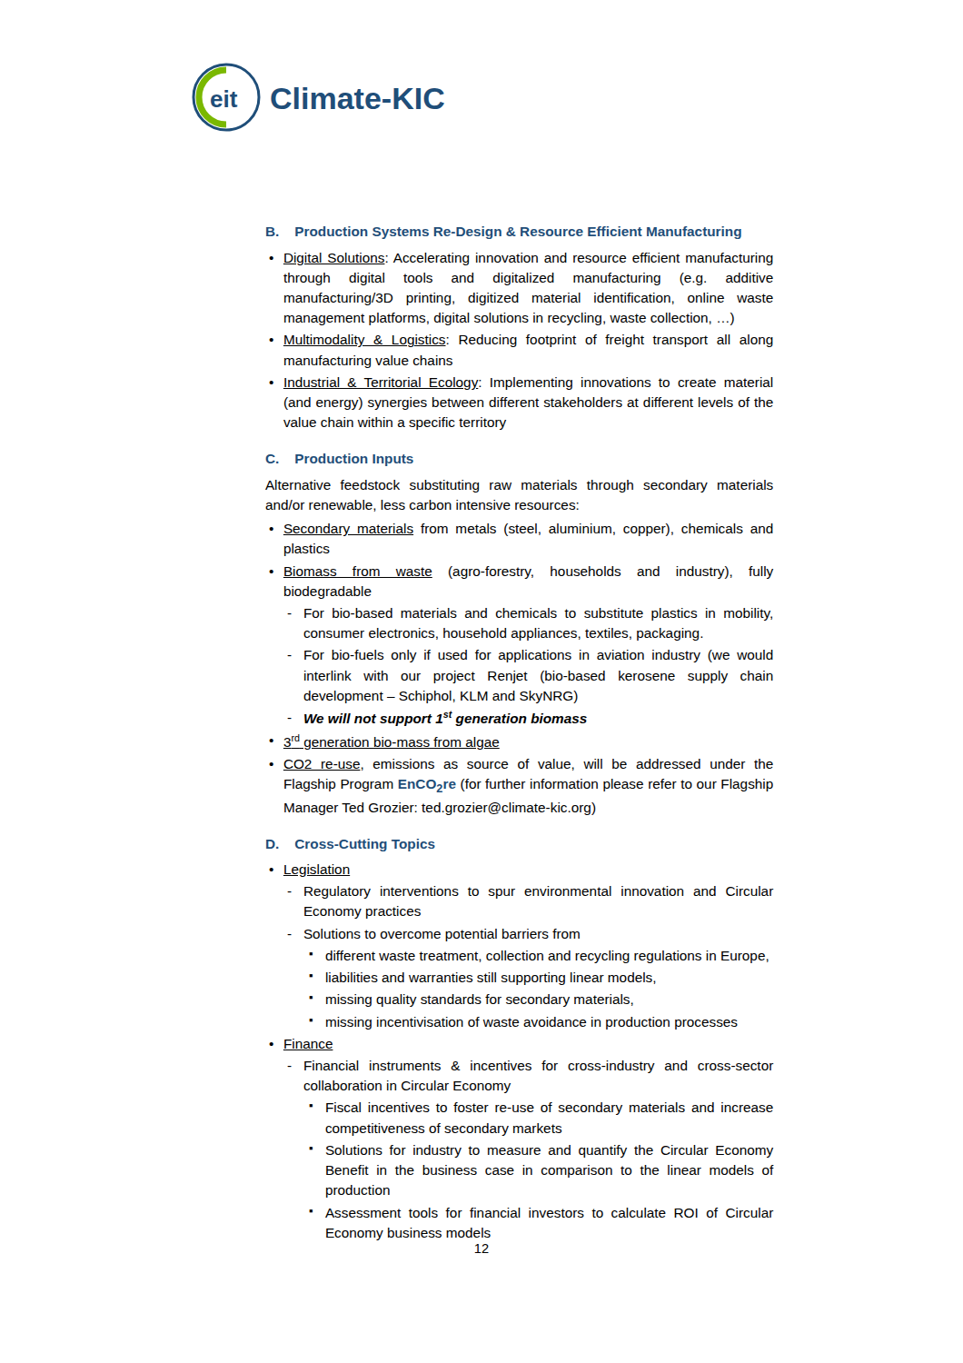eit Climate-KIC
B. Production Systems Re-Design & Resource Efficient Manufacturing
Digital Solutions: Accelerating innovation and resource efficient manufacturing through digital tools and digitalized manufacturing (e.g. additive manufacturing/3D printing, digitized material identification, online waste management platforms, digital solutions in recycling, waste collection, …)
Multimodality & Logistics: Reducing footprint of freight transport all along manufacturing value chains
Industrial & Territorial Ecology: Implementing innovations to create material (and energy) synergies between different stakeholders at different levels of the value chain within a specific territory
C. Production Inputs
Alternative feedstock substituting raw materials through secondary materials and/or renewable, less carbon intensive resources:
Secondary materials from metals (steel, aluminium, copper), chemicals and plastics
Biomass from waste (agro-forestry, households and industry), fully biodegradable
For bio-based materials and chemicals to substitute plastics in mobility, consumer electronics, household appliances, textiles, packaging.
For bio-fuels only if used for applications in aviation industry (we would interlink with our project Renjet (bio-based kerosene supply chain development – Schiphol, KLM and SkyNRG)
We will not support 1st generation biomass
3rd generation bio-mass from algae
CO2 re-use, emissions as source of value, will be addressed under the Flagship Program EnCO2re (for further information please refer to our Flagship Manager Ted Grozier: ted.grozier@climate-kic.org)
D. Cross-Cutting Topics
Legislation
Regulatory interventions to spur environmental innovation and Circular Economy practices
Solutions to overcome potential barriers from
different waste treatment, collection and recycling regulations in Europe,
liabilities and warranties still supporting linear models,
missing quality standards for secondary materials,
missing incentivisation of waste avoidance in production processes
Finance
Financial instruments & incentives for cross-industry and cross-sector collaboration in Circular Economy
Fiscal incentives to foster re-use of secondary materials and increase competitiveness of secondary markets
Solutions for industry to measure and quantify the Circular Economy Benefit in the business case in comparison to the linear models of production
Assessment tools for financial investors to calculate ROI of Circular Economy business models
12